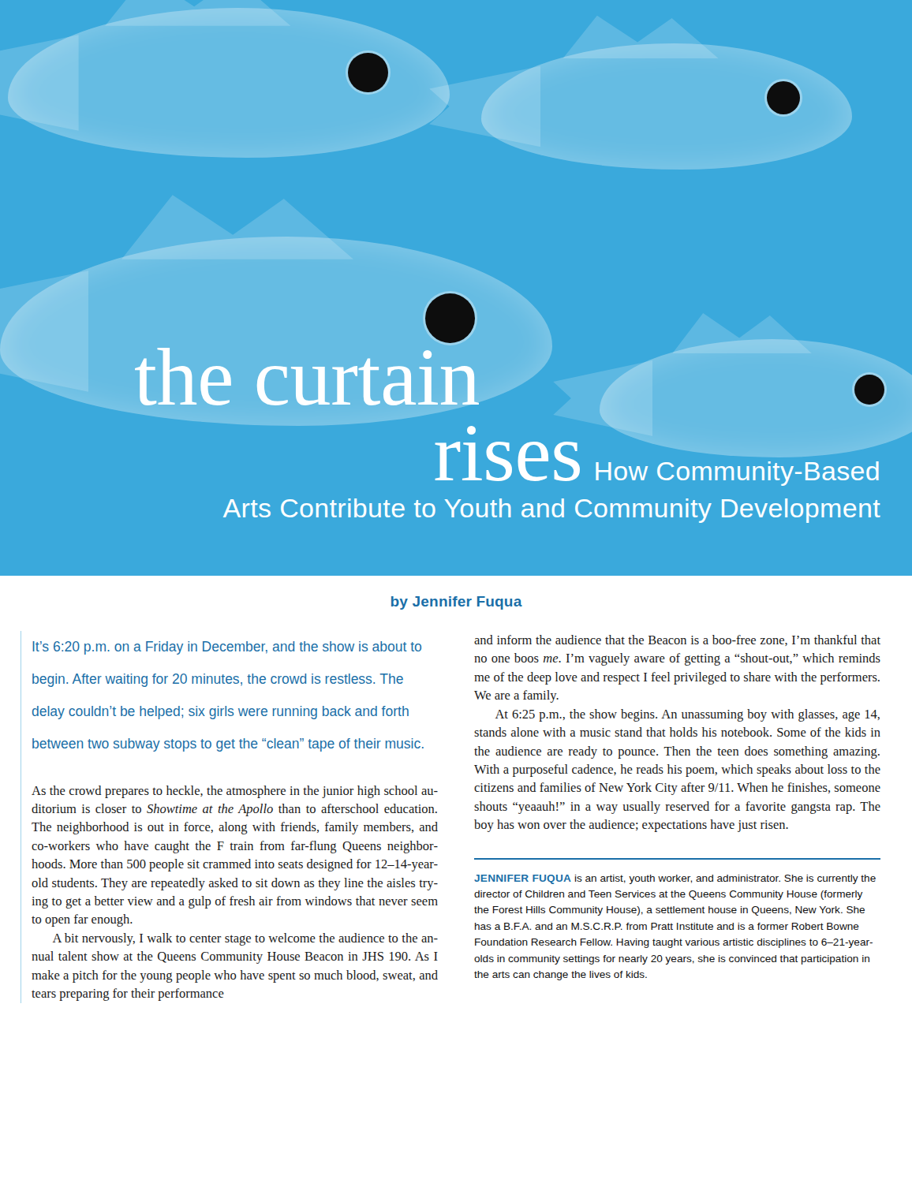the curtain risesHow Community-Based Arts Contribute to Youth and Community Development
by Jennifer Fuqua
It’s 6:20 p.m. on a Friday in December, and the show is about to begin. After waiting for 20 minutes, the crowd is restless. The delay couldn’t be helped; six girls were running back and forth between two subway stops to get the “clean” tape of their music.
As the crowd prepares to heckle, the atmosphere in the junior high school auditorium is closer to Showtime at the Apollo than to afterschool education. The neighborhood is out in force, along with friends, family members, and co-workers who have caught the F train from far-flung Queens neighborhoods. More than 500 people sit crammed into seats designed for 12–14-year-old students. They are repeatedly asked to sit down as they line the aisles trying to get a better view and a gulp of fresh air from windows that never seem to open far enough.
A bit nervously, I walk to center stage to welcome the audience to the annual talent show at the Queens Community House Beacon in JHS 190. As I make a pitch for the young people who have spent so much blood, sweat, and tears preparing for their performance
and inform the audience that the Beacon is a boo-free zone, I’m thankful that no one boos me. I’m vaguely aware of getting a “shout-out,” which reminds me of the deep love and respect I feel privileged to share with the performers. We are a family.
At 6:25 p.m., the show begins. An unassuming boy with glasses, age 14, stands alone with a music stand that holds his notebook. Some of the kids in the audience are ready to pounce. Then the teen does something amazing. With a purposeful cadence, he reads his poem, which speaks about loss to the citizens and families of New York City after 9/11. When he finishes, someone shouts “yeaauh!” in a way usually reserved for a favorite gangsta rap. The boy has won over the audience; expectations have just risen.
JENNIFER FUQUA is an artist, youth worker, and administrator. She is currently the director of Children and Teen Services at the Queens Community House (formerly the Forest Hills Community House), a settlement house in Queens, New York. She has a B.F.A. and an M.S.C.R.P. from Pratt Institute and is a former Robert Bowne Foundation Research Fellow. Having taught various artistic disciplines to 6–21-year-olds in community settings for nearly 20 years, she is convinced that participation in the arts can change the lives of kids.